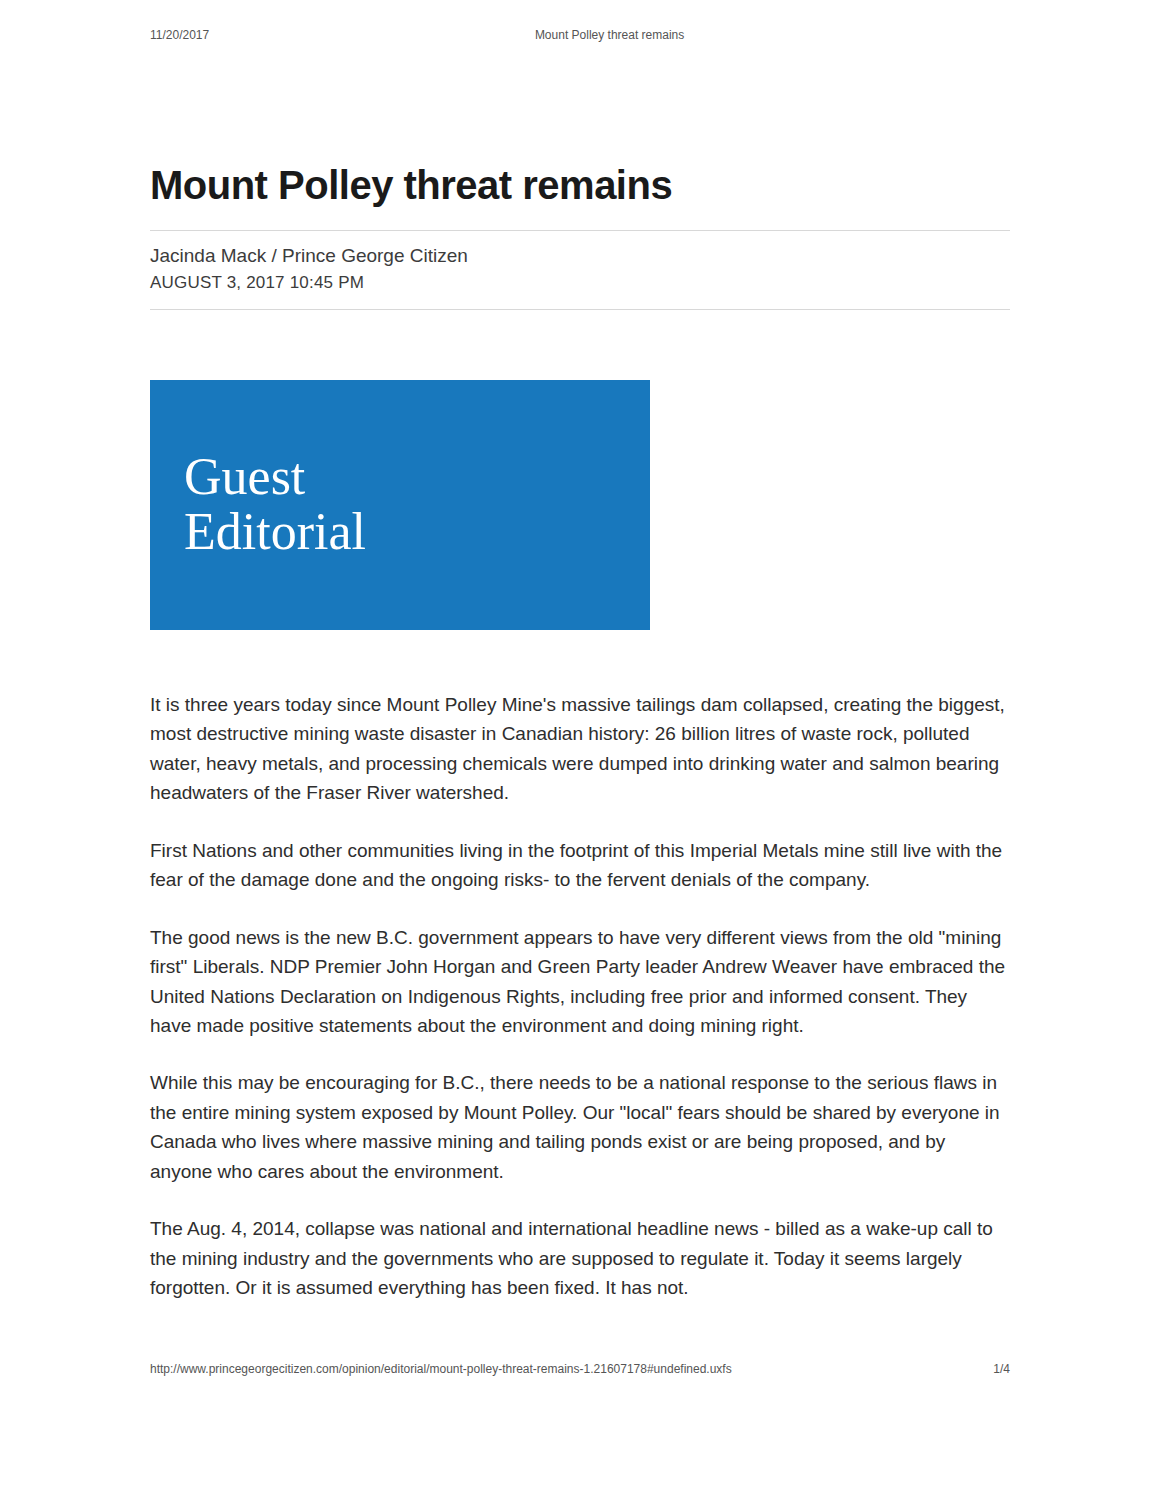11/20/2017
Mount Polley threat remains
Mount Polley threat remains
Jacinda Mack / Prince George Citizen
AUGUST 3, 2017 10:45 PM
Guest Editorial
It is three years today since Mount Polley Mine's massive tailings dam collapsed, creating the biggest, most destructive mining waste disaster in Canadian history: 26 billion litres of waste rock, polluted water, heavy metals, and processing chemicals were dumped into drinking water and salmon bearing headwaters of the Fraser River watershed.
First Nations and other communities living in the footprint of this Imperial Metals mine still live with the fear of the damage done and the ongoing risks- to the fervent denials of the company.
The good news is the new B.C. government appears to have very different views from the old "mining first" Liberals. NDP Premier John Horgan and Green Party leader Andrew Weaver have embraced the United Nations Declaration on Indigenous Rights, including free prior and informed consent. They have made positive statements about the environment and doing mining right.
While this may be encouraging for B.C., there needs to be a national response to the serious flaws in the entire mining system exposed by Mount Polley. Our "local" fears should be shared by everyone in Canada who lives where massive mining and tailing ponds exist or are being proposed, and by anyone who cares about the environment.
The Aug. 4, 2014, collapse was national and international headline news - billed as a wake-up call to the mining industry and the governments who are supposed to regulate it. Today it seems largely forgotten. Or it is assumed everything has been fixed. It has not.
http://www.princegeorgecitizen.com/opinion/editorial/mount-polley-threat-remains-1.21607178#undefined.uxfs
1/4